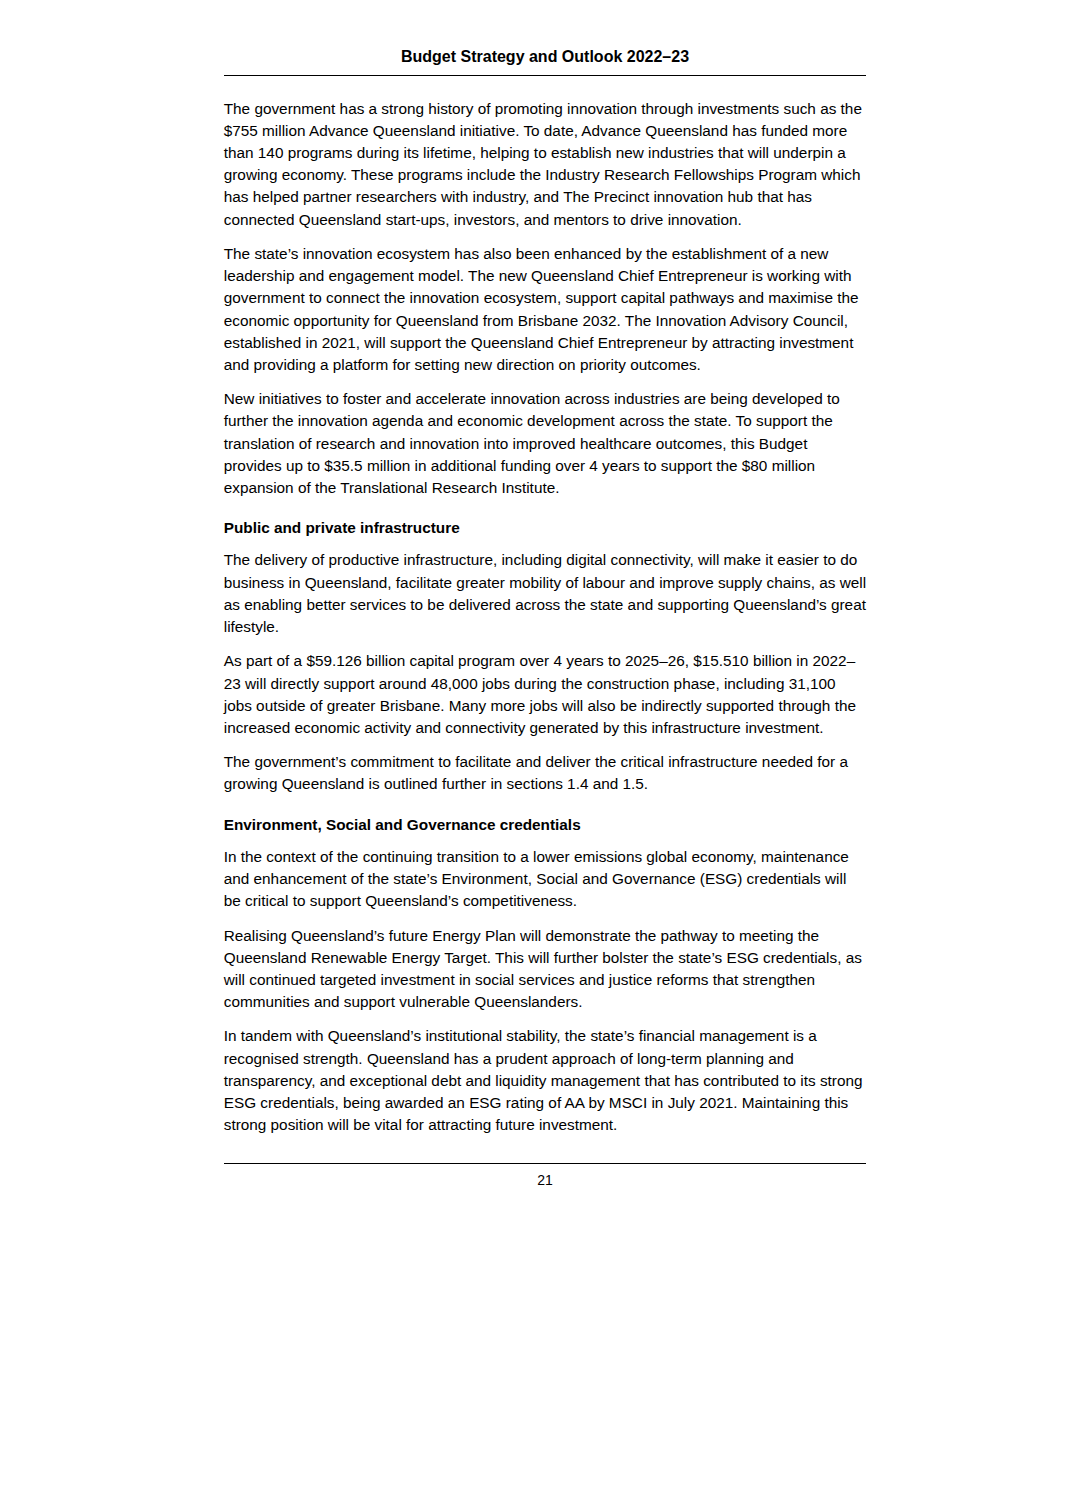Budget Strategy and Outlook 2022–23
The government has a strong history of promoting innovation through investments such as the $755 million Advance Queensland initiative. To date, Advance Queensland has funded more than 140 programs during its lifetime, helping to establish new industries that will underpin a growing economy. These programs include the Industry Research Fellowships Program which has helped partner researchers with industry, and The Precinct innovation hub that has connected Queensland start-ups, investors, and mentors to drive innovation.
The state’s innovation ecosystem has also been enhanced by the establishment of a new leadership and engagement model. The new Queensland Chief Entrepreneur is working with government to connect the innovation ecosystem, support capital pathways and maximise the economic opportunity for Queensland from Brisbane 2032. The Innovation Advisory Council, established in 2021, will support the Queensland Chief Entrepreneur by attracting investment and providing a platform for setting new direction on priority outcomes.
New initiatives to foster and accelerate innovation across industries are being developed to further the innovation agenda and economic development across the state. To support the translation of research and innovation into improved healthcare outcomes, this Budget provides up to $35.5 million in additional funding over 4 years to support the $80 million expansion of the Translational Research Institute.
Public and private infrastructure
The delivery of productive infrastructure, including digital connectivity, will make it easier to do business in Queensland, facilitate greater mobility of labour and improve supply chains, as well as enabling better services to be delivered across the state and supporting Queensland’s great lifestyle.
As part of a $59.126 billion capital program over 4 years to 2025–26, $15.510 billion in 2022–23 will directly support around 48,000 jobs during the construction phase, including 31,100 jobs outside of greater Brisbane. Many more jobs will also be indirectly supported through the increased economic activity and connectivity generated by this infrastructure investment.
The government’s commitment to facilitate and deliver the critical infrastructure needed for a growing Queensland is outlined further in sections 1.4 and 1.5.
Environment, Social and Governance credentials
In the context of the continuing transition to a lower emissions global economy, maintenance and enhancement of the state’s Environment, Social and Governance (ESG) credentials will be critical to support Queensland’s competitiveness.
Realising Queensland’s future Energy Plan will demonstrate the pathway to meeting the Queensland Renewable Energy Target. This will further bolster the state’s ESG credentials, as will continued targeted investment in social services and justice reforms that strengthen communities and support vulnerable Queenslanders.
In tandem with Queensland’s institutional stability, the state’s financial management is a recognised strength. Queensland has a prudent approach of long-term planning and transparency, and exceptional debt and liquidity management that has contributed to its strong ESG credentials, being awarded an ESG rating of AA by MSCI in July 2021. Maintaining this strong position will be vital for attracting future investment.
21